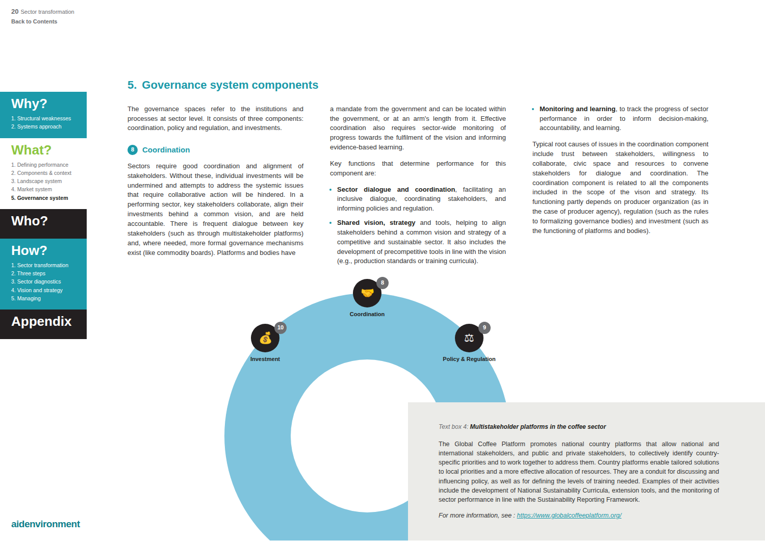20 Sector transformation Back to Contents
Why?
1. Structural weaknesses
2. Systems approach
What?
1. Defining performance
2. Components & context
3. Landscape system
4. Market system
5. Governance system
Who?
How?
1. Sector transformation
2. Three steps
3. Sector diagnostics
4. Vision and strategy
5. Managing
Appendix
5. Governance system components
The governance spaces refer to the institutions and processes at sector level. It consists of three components: coordination, policy and regulation, and investments.
8 Coordination
Sectors require good coordination and alignment of stakeholders. Without these, individual investments will be undermined and attempts to address the systemic issues that require collaborative action will be hindered. In a performing sector, key stakeholders collaborate, align their investments behind a common vision, and are held accountable. There is frequent dialogue between key stakeholders (such as through multistakeholder platforms) and, where needed, more formal governance mechanisms exist (like commodity boards). Platforms and bodies have
a mandate from the government and can be located within the government, or at an arm's length from it. Effective coordination also requires sector-wide monitoring of progress towards the fulfilment of the vision and informing evidence-based learning.
Key functions that determine performance for this component are:
Sector dialogue and coordination, facilitating an inclusive dialogue, coordinating stakeholders, and informing policies and regulation.
Shared vision, strategy and tools, helping to align stakeholders behind a common vision and strategy of a competitive and sustainable sector. It also includes the development of precompetitive tools in line with the vision (e.g., production standards or training curricula).
Monitoring and learning, to track the progress of sector performance in order to inform decision-making, accountability, and learning.
Typical root causes of issues in the coordination component include trust between stakeholders, willingness to collaborate, civic space and resources to convene stakeholders for dialogue and coordination. The coordination component is related to all the components included in the scope of the vison and strategy. Its functioning partly depends on producer organization (as in the case of producer agency), regulation (such as the rules to formalizing governance bodies) and investment (such as the functioning of platforms and bodies).
🤝8
Coordination
💰10
Investment
⚖9
Policy & Regulation
Text box 4: Multistakeholder platforms in the coffee sector
The Global Coffee Platform promotes national country platforms that allow national and international stakeholders, and public and private stakeholders, to collectively identify country-specific priorities and to work together to address them. Country platforms enable tailored solutions to local priorities and a more effective allocation of resources. They are a conduit for discussing and influencing policy, as well as for defining the levels of training needed. Examples of their activities include the development of National Sustainability Curricula, extension tools, and the monitoring of sector performance in line with the Sustainability Reporting Framework.
For more information, see : https://www.globalcoffeeplatform.org/
aidenvironment